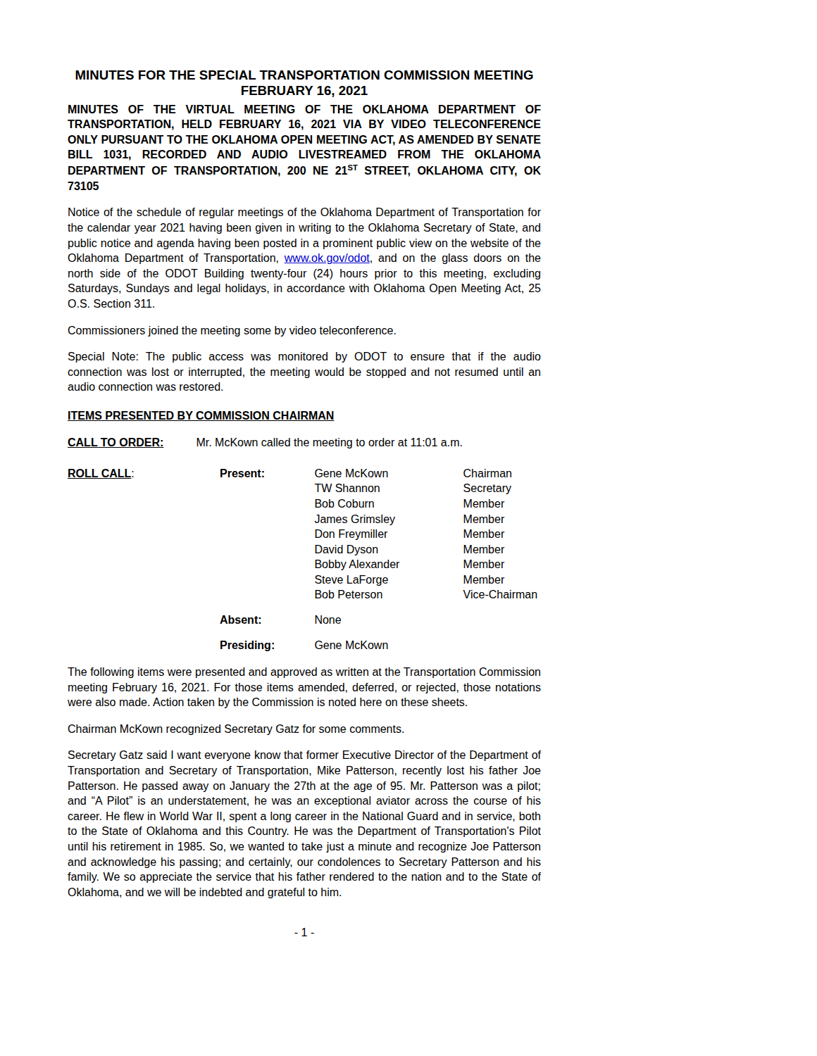MINUTES FOR THE SPECIAL TRANSPORTATION COMMISSION MEETINGFEBRUARY 16, 2021
Minutes of the virtual meeting of the Oklahoma Department of Transportation, held February 16, 2021 via by video teleconference only pursuant to the Oklahoma Open Meeting Act, as amended by Senate Bill 1031, recorded and audio livestreamed from the Oklahoma Department of Transportation, 200 NE 21st Street, Oklahoma City, OK 73105
Notice of the schedule of regular meetings of the Oklahoma Department of Transportation for the calendar year 2021 having been given in writing to the Oklahoma Secretary of State, and public notice and agenda having been posted in a prominent public view on the website of the Oklahoma Department of Transportation, www.ok.gov/odot, and on the glass doors on the north side of the ODOT Building twenty-four (24) hours prior to this meeting, excluding Saturdays, Sundays and legal holidays, in accordance with Oklahoma Open Meeting Act, 25 O.S. Section 311.
Commissioners joined the meeting some by video teleconference.
Special Note: The public access was monitored by ODOT to ensure that if the audio connection was lost or interrupted, the meeting would be stopped and not resumed until an audio connection was restored.
Items Presented by Commission Chairman
CALL TO ORDER: Mr. McKown called the meeting to order at 11:01 a.m.
| ROLL CALL : | Present: | Gene McKown | Chairman |
| | | TW Shannon | Secretary |
| | | Bob Coburn | Member |
| | | James Grimsley | Member |
| | | Don Freymiller | Member |
| | | David Dyson | Member |
| | | Bobby Alexander | Member |
| | | Steve LaForge | Member |
| | | Bob Peterson | Vice-Chairman |
| | Absent: | None | |
| | Presiding: | Gene McKown | |
The following items were presented and approved as written at the Transportation Commission meeting February 16, 2021. For those items amended, deferred, or rejected, those notations were also made. Action taken by the Commission is noted here on these sheets.
Chairman McKown recognized Secretary Gatz for some comments.
Secretary Gatz said I want everyone know that former Executive Director of the Department of Transportation and Secretary of Transportation, Mike Patterson, recently lost his father Joe Patterson. He passed away on January the 27th at the age of 95. Mr. Patterson was a pilot; and “A Pilot” is an understatement, he was an exceptional aviator across the course of his career. He flew in World War II, spent a long career in the National Guard and in service, both to the State of Oklahoma and this Country. He was the Department of Transportation's Pilot until his retirement in 1985. So, we wanted to take just a minute and recognize Joe Patterson and acknowledge his passing; and certainly, our condolences to Secretary Patterson and his family. We so appreciate the service that his father rendered to the nation and to the State of Oklahoma, and we will be indebted and grateful to him.
- 1 -